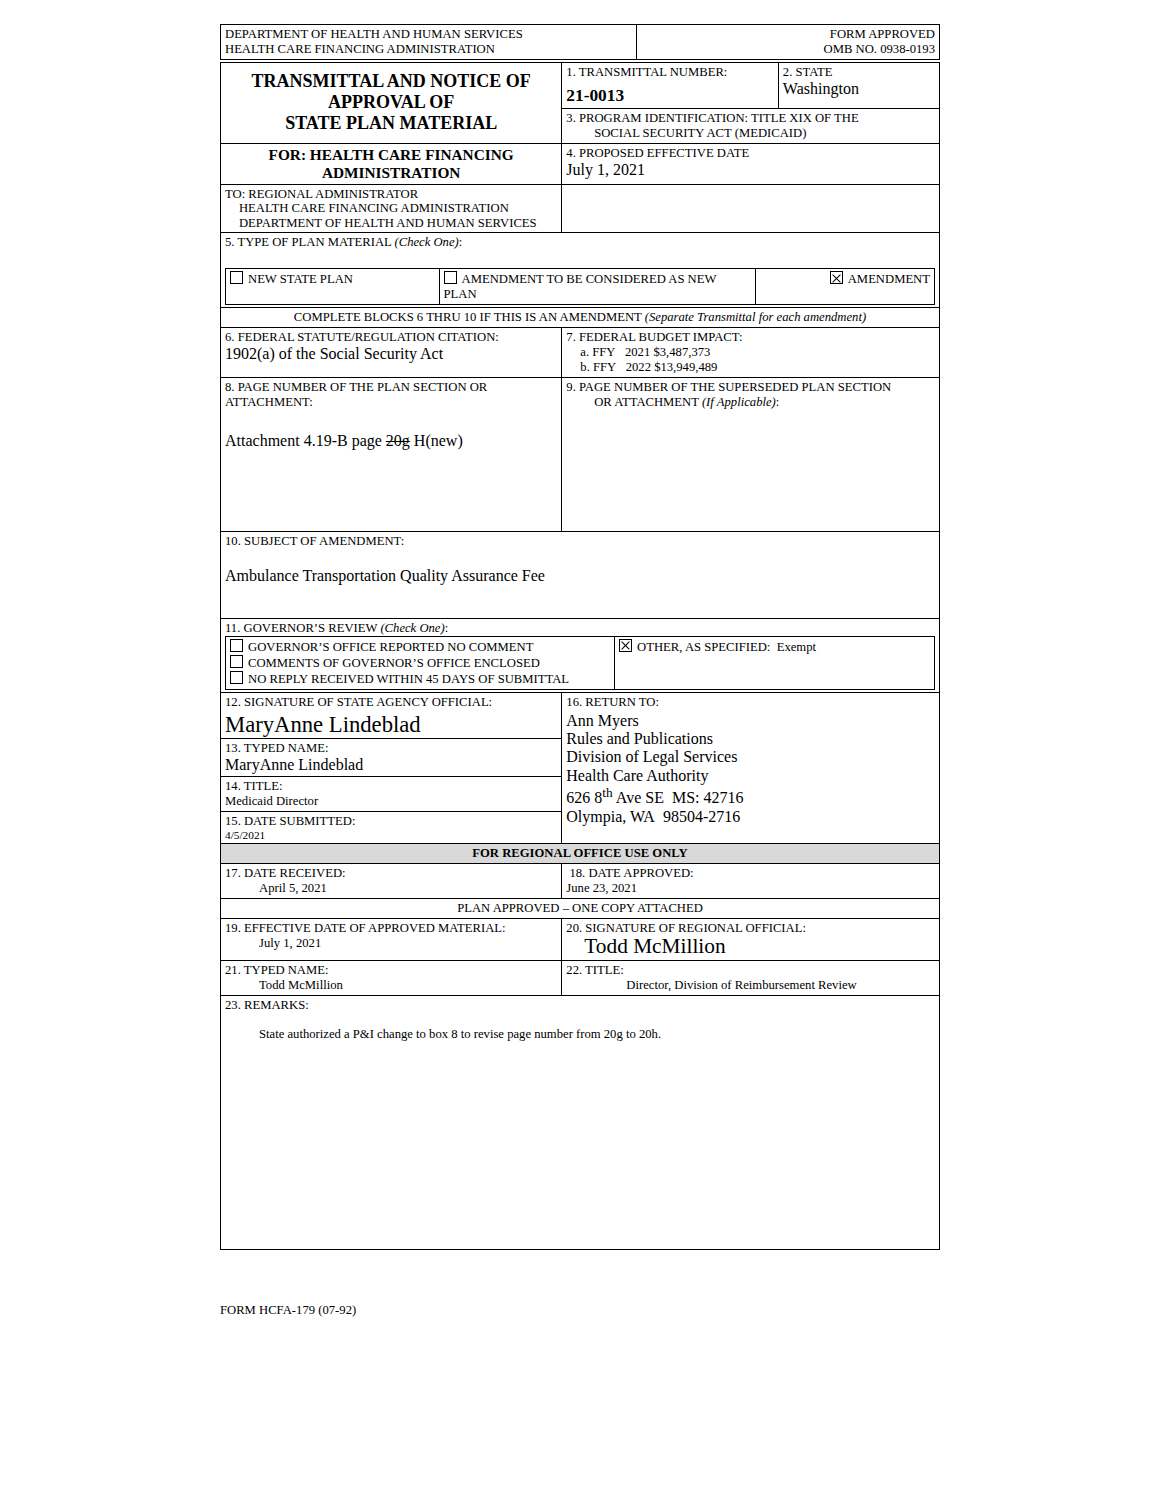| DEPARTMENT OF HEALTH AND HUMAN SERVICES HEALTH CARE FINANCING ADMINISTRATION | FORM APPROVED OMB NO. 0938-0193 |
| TRANSMITTAL AND NOTICE OF APPROVAL OF STATE PLAN MATERIAL | 1. TRANSMITTAL NUMBER: 21-0013 | 2. STATE Washington |
| 3. PROGRAM IDENTIFICATION: TITLE XIX OF THE SOCIAL SECURITY ACT (MEDICAID) |
| FOR: HEALTH CARE FINANCING ADMINISTRATION | 4. PROPOSED EFFECTIVE DATE July 1, 2021 |
| TO: REGIONAL ADMINISTRATOR HEALTH CARE FINANCING ADMINISTRATION DEPARTMENT OF HEALTH AND HUMAN SERVICES | |
| 5. TYPE OF PLAN MATERIAL (Check One) : |
| / NEW STATE PLAN / AMENDMENT TO BE CONSIDERED AS NEW PLAN / AMENDMENT / |
| COMPLETE BLOCKS 6 THRU 10 IF THIS IS AN AMENDMENT (Separate Transmittal for each amendment) |
| 6. FEDERAL STATUTE/REGULATION CITATION: 1902(a) of the Social Security Act | 7. FEDERAL BUDGET IMPACT: a. FFY 2021 $3,487,373 b. FFY 2022 $13,949,489 |
| 8. PAGE NUMBER OF THE PLAN SECTION OR ATTACHMENT: Attachment 4.19-B page 20g H(new) | 9. PAGE NUMBER OF THE SUPERSEDED PLAN SECTION OR ATTACHMENT (If Applicable) : |
| 10. SUBJECT OF AMENDMENT: Ambulance Transportation Quality Assurance Fee |
| 11. GOVERNOR’S REVIEW (Check One) : / GOVERNOR’S OFFICE REPORTED NO COMMENT COMMENTS OF GOVERNOR’S OFFICE ENCLOSED NO REPLY RECEIVED WITHIN 45 DAYS OF SUBMITTAL / OTHER, AS SPECIFIED: Exempt / |
| 12. SIGNATURE OF STATE AGENCY OFFICIAL: MaryAnne Lindeblad | 16. RETURN TO: Ann Myers Rules and Publications Division of Legal Services Health Care Authority 626 8 th Ave SE MS: 42716 Olympia, WA 98504-2716 |
| 13. TYPED NAME: MaryAnne Lindeblad |
| 14. TITLE: Medicaid Director |
| 15. DATE SUBMITTED: 4/5/2021 |
| FOR REGIONAL OFFICE USE ONLY |
| 17. DATE RECEIVED: April 5, 2021 | 18. DATE APPROVED: June 23, 2021 |
| PLAN APPROVED – ONE COPY ATTACHED |
| 19. EFFECTIVE DATE OF APPROVED MATERIAL: July 1, 2021 | 20. SIGNATURE OF REGIONAL OFFICIAL: Todd McMillion |
| 21. TYPED NAME: Todd McMillion | 22. TITLE: Director, Division of Reimbursement Review |
| 23. REMARKS: State authorized a P&I change to box 8 to revise page number from 20g to 20h. |
FORM HCFA-179 (07-92)